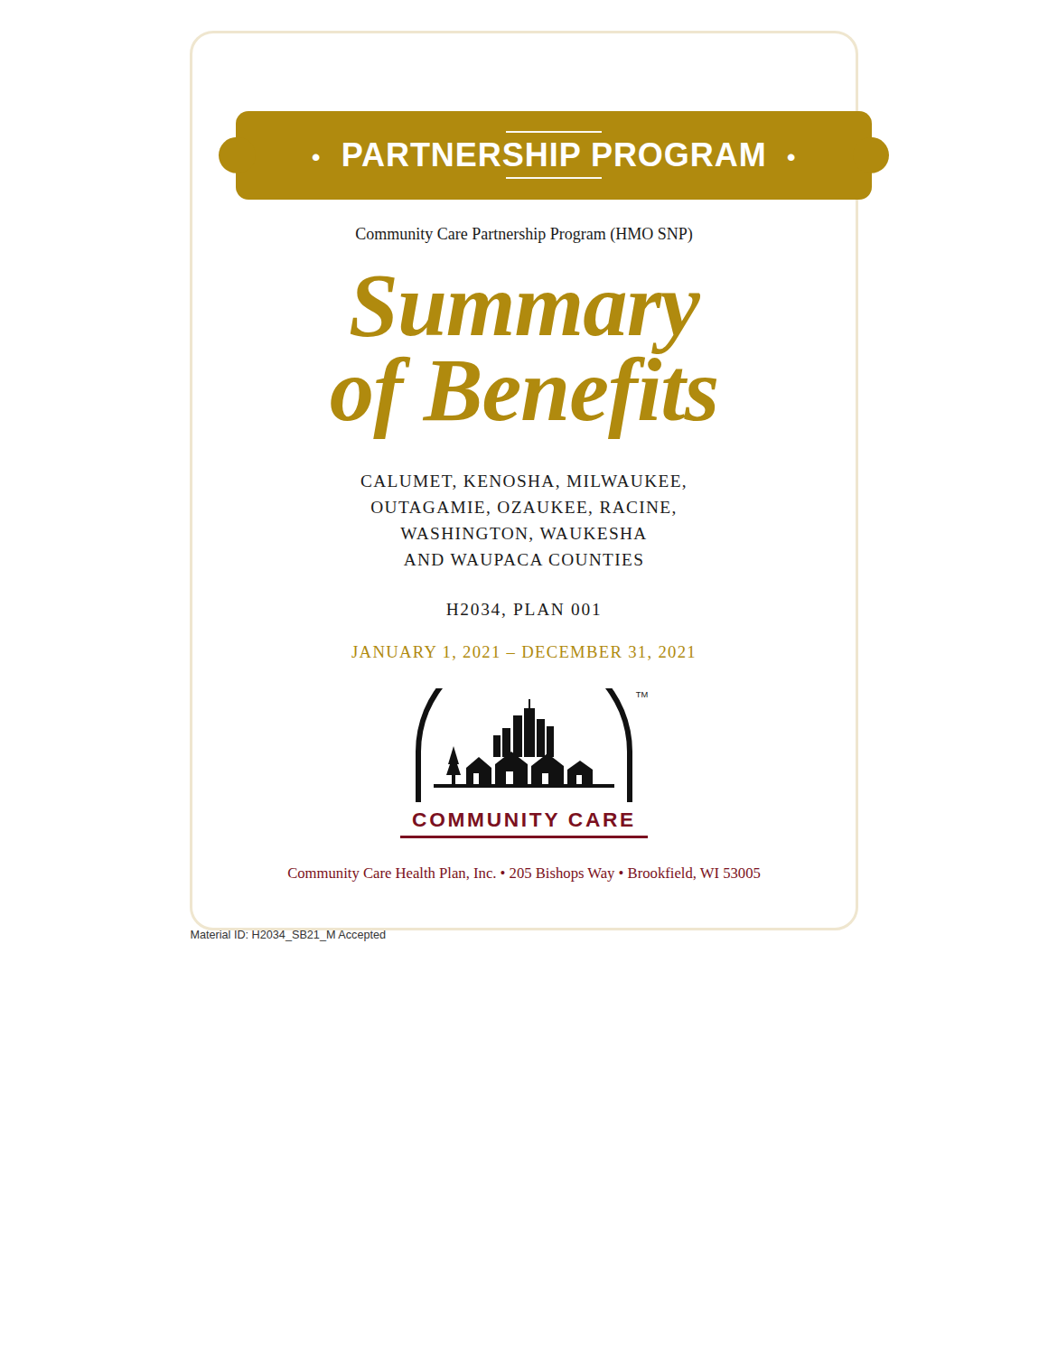• PARTNERSHIP PROGRAM •
Community Care Partnership Program (HMO SNP)
Summaryof Benefits
Calumet, Kenosha, Milwaukee,
Outagamie, Ozaukee, Racine,
Washington, Waukesha
and Waupaca Counties
H2034, PLAN 001
JANUARY 1, 2021 – DECEMBER 31, 2021
TM
COMMUNITY CARE
Community Care Health Plan, Inc. • 205 Bishops Way • Brookfield, WI 53005
Material ID: H2034_SB21_M Accepted